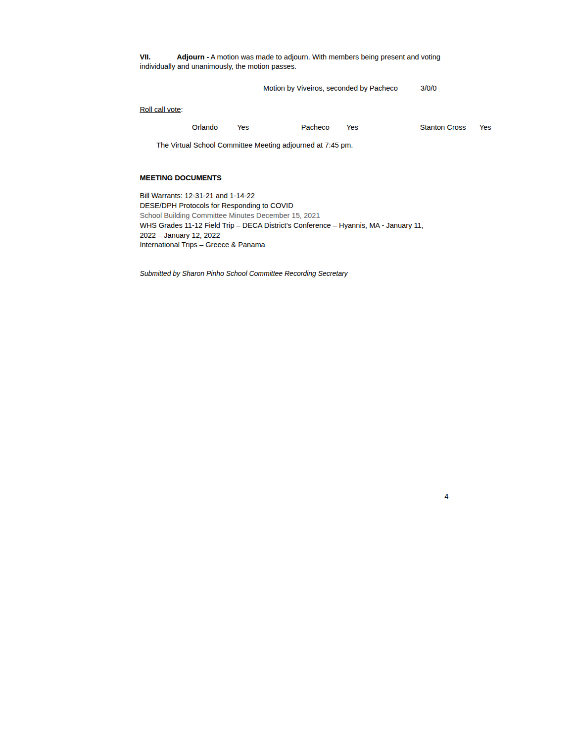VII. Adjourn - A motion was made to adjourn. With members being present and voting individually and unanimously, the motion passes.
Motion by Viveiros, seconded by Pacheco 3/0/0
Roll call vote:
Orlando Yes Pacheco Yes Stanton Cross Yes
The Virtual School Committee Meeting adjourned at 7:45 pm.
MEETING DOCUMENTS
Bill Warrants: 12-31-21 and 1-14-22
DESE/DPH Protocols for Responding to COVID
School Building Committee Minutes December 15, 2021
WHS Grades 11-12 Field Trip – DECA District’s Conference – Hyannis, MA - January 11, 2022 – January 12, 2022
International Trips – Greece & Panama
Submitted by Sharon Pinho School Committee Recording Secretary
4